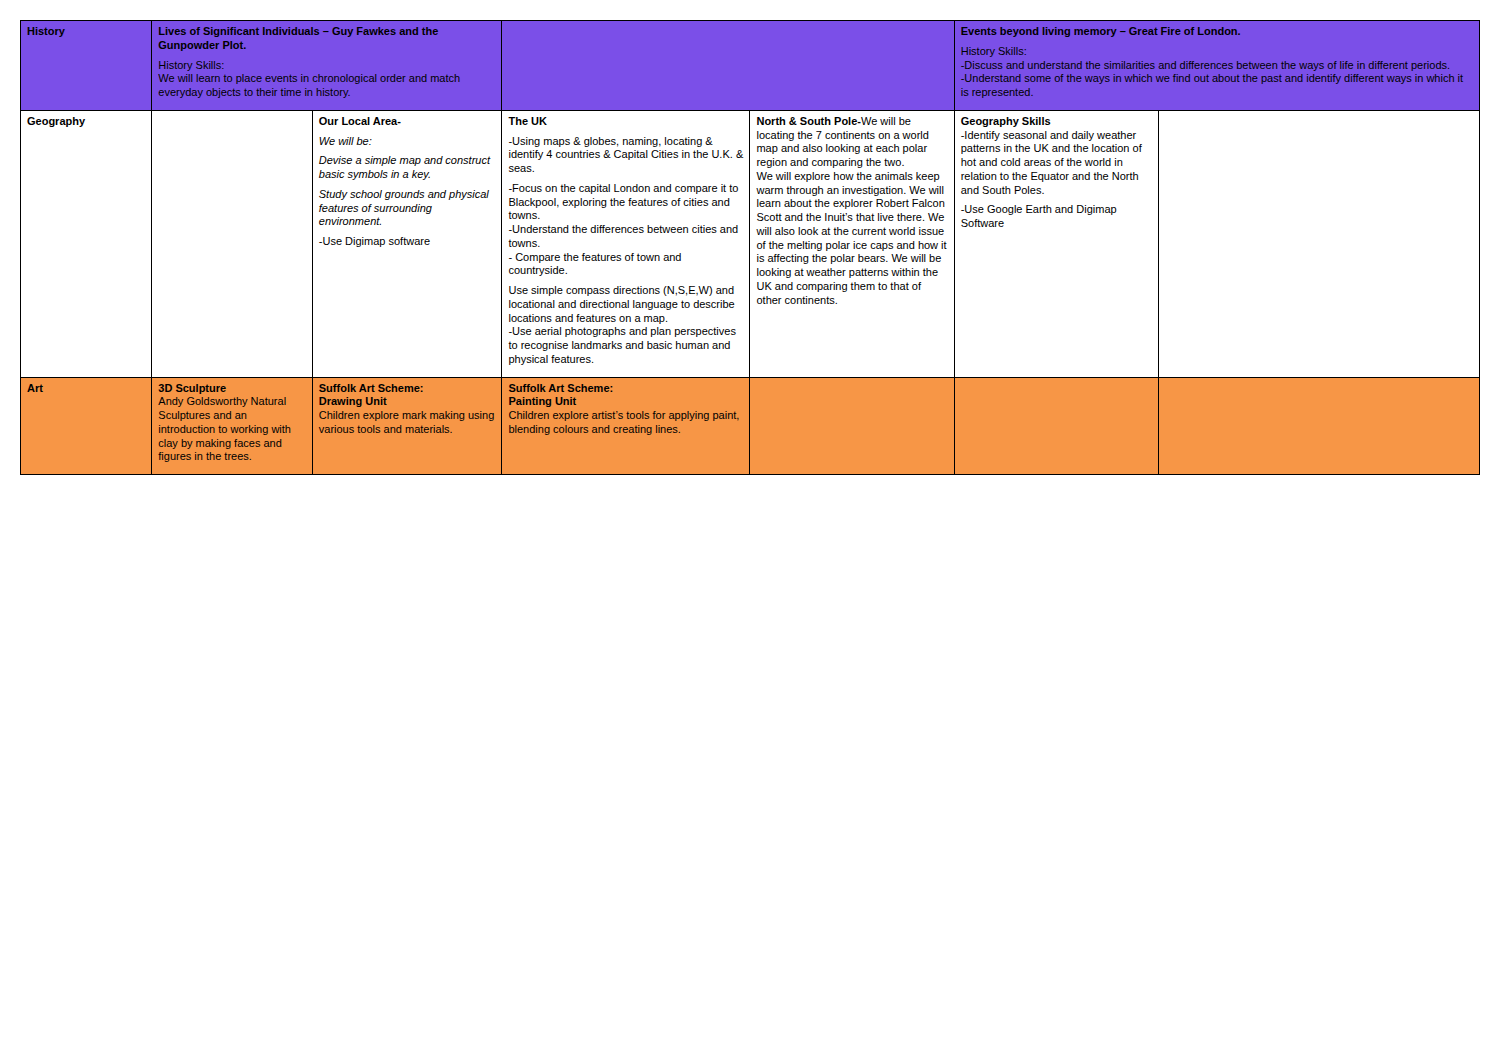| History | Lives of Significant Individuals – Guy Fawkes and the Gunpowder Plot. History Skills: We will learn to place events in chronological order and match everyday objects to their time in history. | | Events beyond living memory – Great Fire of London. History Skills: -Discuss and understand the similarities and differences between the ways of life in different periods. -Understand some of the ways in which we find out about the past and identify different ways in which it is represented. |
| Geography | | Our Local Area- We will be: Devise a simple map and construct basic symbols in a key. Study school grounds and physical features of surrounding environment. -Use Digimap software | The UK -Using maps & globes, naming, locating & identify 4 countries & Capital Cities in the U.K. & seas. -Focus on the capital London and compare it to Blackpool, exploring the features of cities and towns. -Understand the differences between cities and towns. - Compare the features of town and countryside. Use simple compass directions (N,S,E,W) and locational and directional language to describe locations and features on a map. -Use aerial photographs and plan perspectives to recognise landmarks and basic human and physical features. | North & South Pole- We will be locating the 7 continents on a world map and also looking at each polar region and comparing the two. We will explore how the animals keep warm through an investigation. We will learn about the explorer Robert Falcon Scott and the Inuit’s that live there. We will also look at the current world issue of the melting polar ice caps and how it is affecting the polar bears. We will be looking at weather patterns within the UK and comparing them to that of other continents. | Geography Skills -Identify seasonal and daily weather patterns in the UK and the location of hot and cold areas of the world in relation to the Equator and the North and South Poles. -Use Google Earth and Digimap Software | |
| Art | 3D Sculpture Andy Goldsworthy Natural Sculptures and an introduction to working with clay by making faces and figures in the trees. | Suffolk Art Scheme: Drawing Unit Children explore mark making using various tools and materials. | Suffolk Art Scheme: Painting Unit Children explore artist’s tools for applying paint, blending colours and creating lines. | | | |